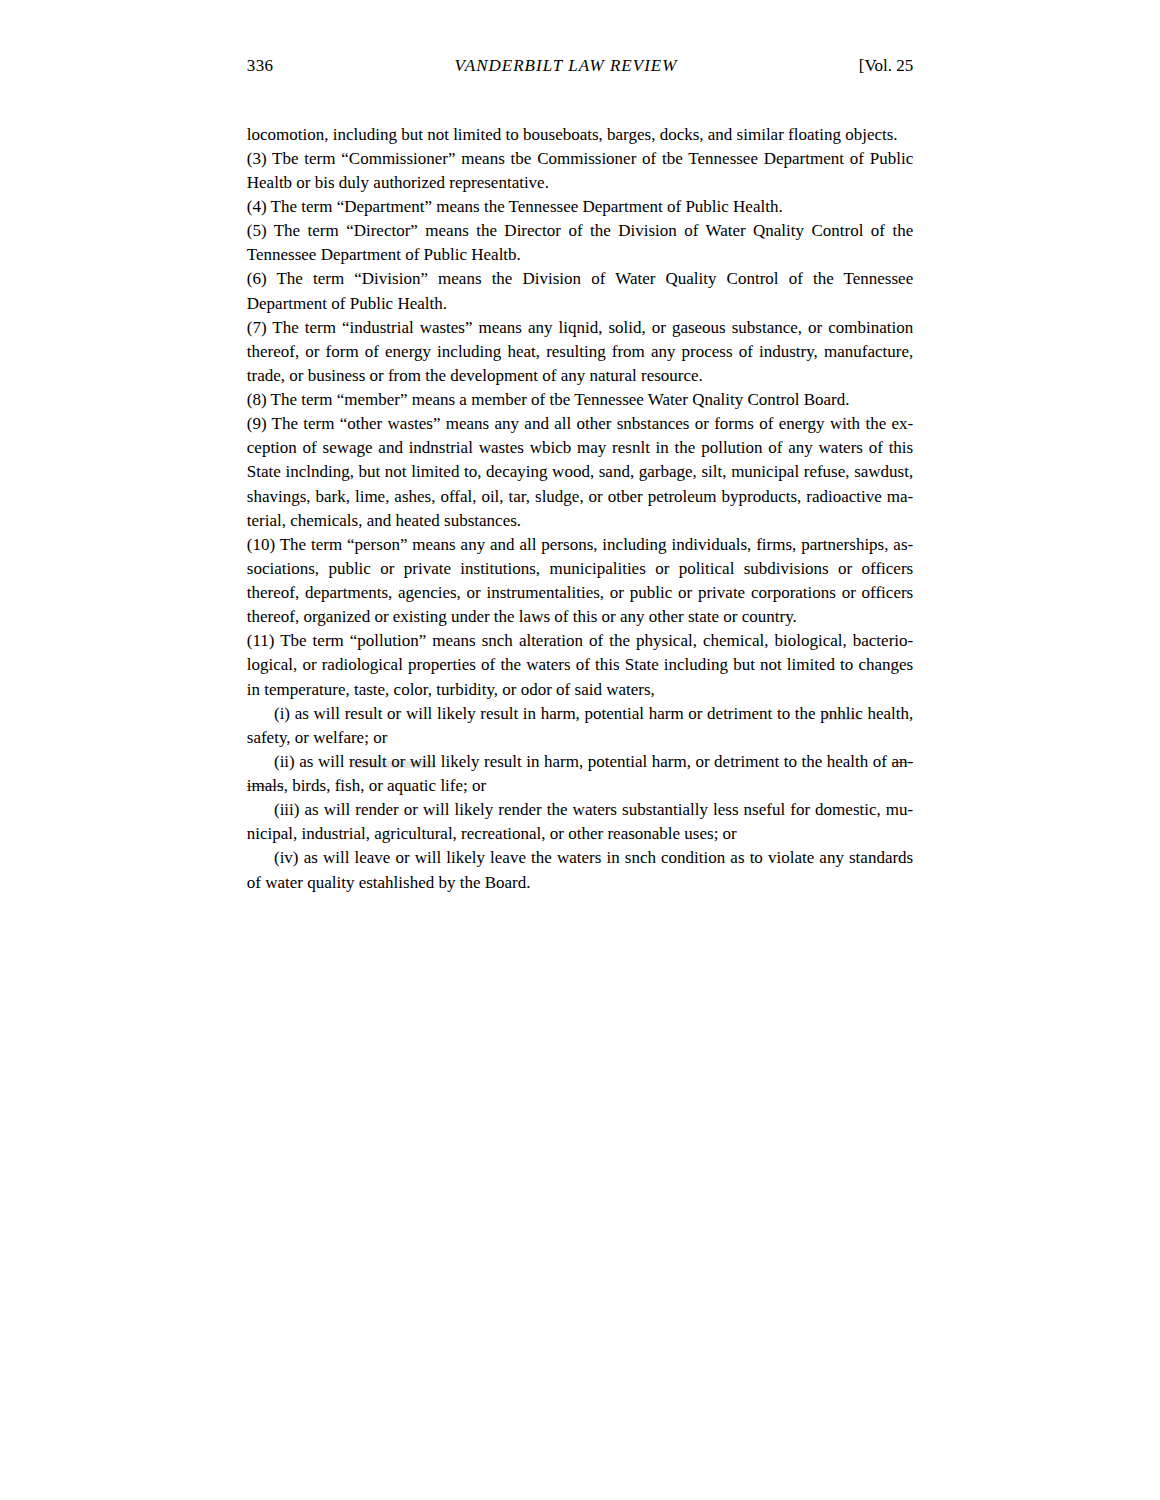336 VANDERBILT LAW REVIEW [Vol. 25
locomotion, including but not limited to bouseboats, barges, docks, and similar floating objects.
(3) Tbe term “Commissioner” means tbe Commissioner of tbe Tennessee Department of Public Healtb or bis duly authorized representative.
(4) The term “Department” means the Tennessee Department of Public Health.
(5) The term “Director” means the Director of the Division of Water Qnality Control of the Tennessee Department of Public Healtb.
(6) The term “Division” means the Division of Water Quality Control of the Tennessee Department of Public Health.
(7) The term “industrial wastes” means any liqnid, solid, or gaseous substance, or combination thereof, or form of energy including heat, resulting from any process of industry, manufacture, trade, or business or from the development of any natural resource.
(8) The term “member” means a member of tbe Tennessee Water Qnality Control Board.
(9) The term “other wastes” means any and all other snbstances or forms of energy with the exception of sewage and indnstrial wastes wbicb may resnlt in the pollution of any waters of this State inclnding, but not limited to, decaying wood, sand, garbage, silt, municipal refuse, sawdust, shavings, bark, lime, ashes, offal, oil, tar, sludge, or otber petroleum byproducts, radioactive material, chemicals, and heated substances.
(10) The term “person” means any and all persons, including individuals, firms, partnerships, associations, public or private institutions, municipalities or political subdivisions or officers thereof, departments, agencies, or instrumentalities, or public or private corporations or officers thereof, organized or existing under the laws of this or any other state or country.
(11) Tbe term “pollution” means snch alteration of the physical, chemical, biological, bacteriological, or radiological properties of the waters of this State including but not limited to changes in temperature, taste, color, turbidity, or odor of said waters,
(i) as will result or will likely result in harm, potential harm or detriment to the pnhlic health, safety, or welfare; or
(ii) as will result or will likely result in harm, potential harm, or detriment to the health of animals, birds, fish, or aquatic life; or
(iii) as will render or will likely render the waters substantially less nseful for domestic, municipal, industrial, agricultural, recreational, or other reasonable uses; or
(iv) as will leave or will likely leave the waters in snch condition as to violate any standards of water quality estahlished by the Board.